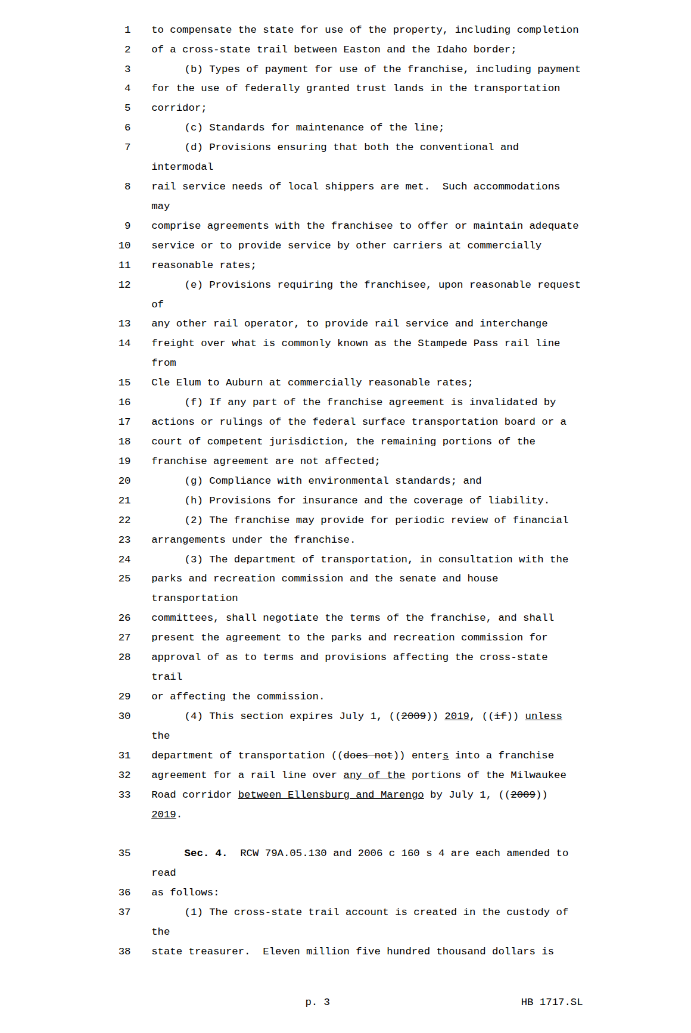to compensate the state for use of the property, including completion
of a cross-state trail between Easton and the Idaho border;
(b) Types of payment for use of the franchise, including payment
for the use of federally granted trust lands in the transportation
corridor;
(c) Standards for maintenance of the line;
(d) Provisions ensuring that both the conventional and intermodal
rail service needs of local shippers are met. Such accommodations may
comprise agreements with the franchisee to offer or maintain adequate
service or to provide service by other carriers at commercially
reasonable rates;
(e) Provisions requiring the franchisee, upon reasonable request of
any other rail operator, to provide rail service and interchange
freight over what is commonly known as the Stampede Pass rail line from
Cle Elum to Auburn at commercially reasonable rates;
(f) If any part of the franchise agreement is invalidated by
actions or rulings of the federal surface transportation board or a
court of competent jurisdiction, the remaining portions of the
franchise agreement are not affected;
(g) Compliance with environmental standards; and
(h) Provisions for insurance and the coverage of liability.
(2) The franchise may provide for periodic review of financial
arrangements under the franchise.
(3) The department of transportation, in consultation with the
parks and recreation commission and the senate and house transportation
committees, shall negotiate the terms of the franchise, and shall
present the agreement to the parks and recreation commission for
approval of as to terms and provisions affecting the cross-state trail
or affecting the commission.
(4) This section expires July 1, ((2009)) 2019, ((if)) unless the
department of transportation ((does not)) enters into a franchise
agreement for a rail line over any of the portions of the Milwaukee
Road corridor between Ellensburg and Marengo by July 1, ((2009)) 2019.
Sec. 4. RCW 79A.05.130 and 2006 c 160 s 4 are each amended to read
as follows:
(1) The cross-state trail account is created in the custody of the
state treasurer. Eleven million five hundred thousand dollars is
p. 3 HB 1717.SL